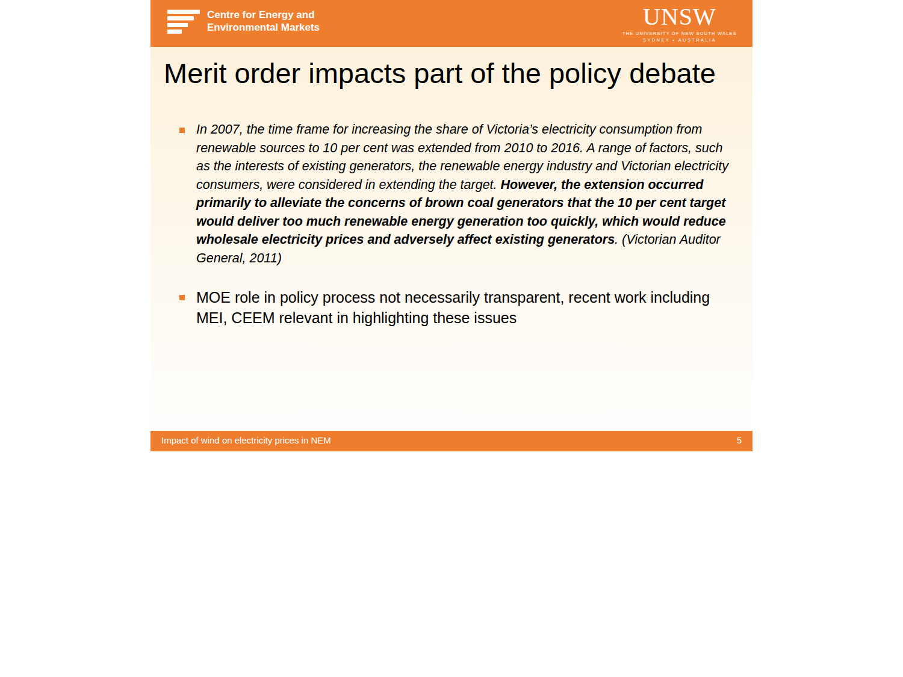Centre for Energy and
Environmental Markets
UNSW
THE UNIVERSITY OF NEW SOUTH WALES
SYDNEY • AUSTRALIA
Merit order impacts part of the policy debate
In 2007, the time frame for increasing the share of Victoria’s electricity consumption from renewable sources to 10 per cent was extended from 2010 to 2016. A range of factors, such as the interests of existing generators, the renewable energy industry and Victorian electricity consumers, were considered in extending the target. However, the extension occurred primarily to alleviate the concerns of brown coal generators that the 10 per cent target would deliver too much renewable energy generation too quickly, which would reduce wholesale electricity prices and adversely affect existing generators. (Victorian Auditor General, 2011)
MOE role in policy process not necessarily transparent, recent work including MEI, CEEM relevant in highlighting these issues
Impact of wind on electricity prices in NEM
5